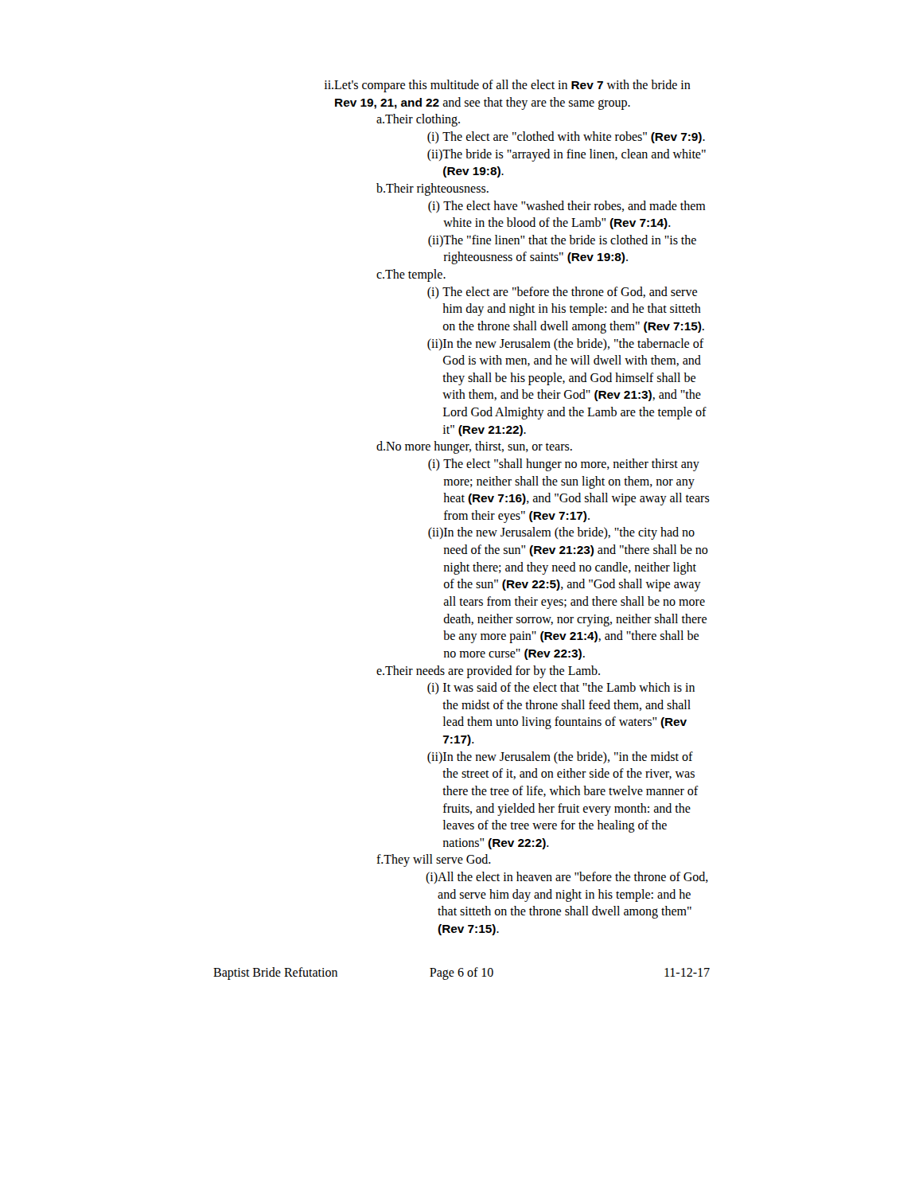| ii. | Let's compare this multitude of all the elect in Rev 7 with the bride in Rev 19, 21, and 22 and see that they are the same group. / a. / Their clothing. / (i) / The elect are "clothed with white robes" (Rev 7:9) . / / (ii) / The bride is "arrayed in fine linen, clean and white" (Rev 19:8) . / / / b. / Their righteousness. / (i) / The elect have "washed their robes, and made them white in the blood of the Lamb" (Rev 7:14) . / / (ii) / The "fine linen" that the bride is clothed in "is the righteousness of saints" (Rev 19:8) . / / / c. / The temple. / (i) / The elect are "before the throne of God, and serve him day and night in his temple: and he that sitteth on the throne shall dwell among them" (Rev 7:15) . / / (ii) / In the new Jerusalem (the bride), "the tabernacle of God is with men, and he will dwell with them, and they shall be his people, and God himself shall be with them, and be their God" (Rev 21:3) , and "the Lord God Almighty and the Lamb are the temple of it" (Rev 21:22) . / / / d. / No more hunger, thirst, sun, or tears. / (i) / The elect "shall hunger no more, neither thirst any more; neither shall the sun light on them, nor any heat (Rev 7:16) , and "God shall wipe away all tears from their eyes" (Rev 7:17) . / / (ii) / In the new Jerusalem (the bride), "the city had no need of the sun" (Rev 21:23) and "there shall be no night there; and they need no candle, neither light of the sun" (Rev 22:5) , and "God shall wipe away all tears from their eyes; and there shall be no more death, neither sorrow, nor crying, neither shall there be any more pain" (Rev 21:4) , and "there shall be no more curse" (Rev 22:3) . / / / e. / Their needs are provided for by the Lamb. / (i) / It was said of the elect that "the Lamb which is in the midst of the throne shall feed them, and shall lead them unto living fountains of waters" (Rev 7:17) . / / (ii) / In the new Jerusalem (the bride), "in the midst of the street of it, and on either side of the river, was there the tree of life, which bare twelve manner of fruits, and yielded her fruit every month: and the leaves of the tree were for the healing of the nations" (Rev 22:2) . / / / f. / They will serve God. / (i) / All the elect in heaven are "before the throne of God, and serve him day and night in his temple: and he that sitteth on the throne shall dwell among them" (Rev 7:15) . / / |
Baptist Bride Refutation Page 6 of 10 11-12-17